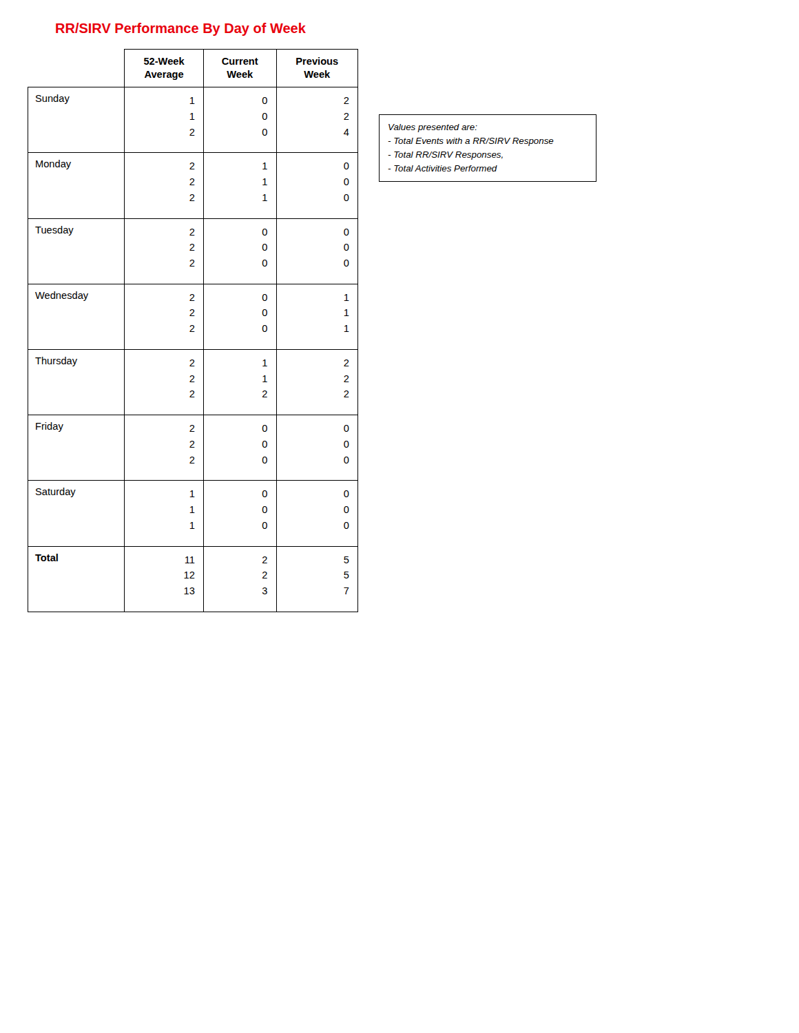RR/SIRV Performance By Day of Week
| | 52-Week Average | Current Week | Previous Week |
| --- | --- | --- | --- |
| Sunday | 1 1 2 | 0 0 0 | 2 2 4 |
| Monday | 2 2 2 | 1 1 1 | 0 0 0 |
| Tuesday | 2 2 2 | 0 0 0 | 0 0 0 |
| Wednesday | 2 2 2 | 0 0 0 | 1 1 1 |
| Thursday | 2 2 2 | 1 1 2 | 2 2 2 |
| Friday | 2 2 2 | 0 0 0 | 0 0 0 |
| Saturday | 1 1 1 | 0 0 0 | 0 0 0 |
| Total | 11 12 13 | 2 2 3 | 5 5 7 |
Values presented are:
- Total Events with a RR/SIRV Response
- Total RR/SIRV Responses,
- Total Activities Performed